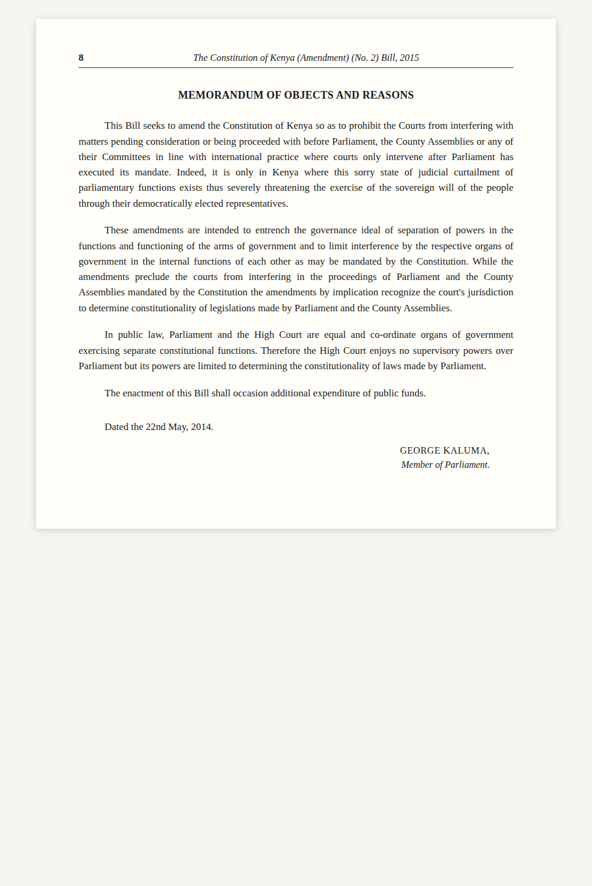8 The Constitution of Kenya (Amendment) (No. 2) Bill, 2015
Memorandum of Objects and Reasons
This Bill seeks to amend the Constitution of Kenya so as to prohibit the Courts from interfering with matters pending consideration or being proceeded with before Parliament, the County Assemblies or any of their Committees in line with international practice where courts only intervene after Parliament has executed its mandate. Indeed, it is only in Kenya where this sorry state of judicial curtailment of parliamentary functions exists thus severely threatening the exercise of the sovereign will of the people through their democratically elected representatives.
These amendments are intended to entrench the governance ideal of separation of powers in the functions and functioning of the arms of government and to limit interference by the respective organs of government in the internal functions of each other as may be mandated by the Constitution. While the amendments preclude the courts from interfering in the proceedings of Parliament and the County Assemblies mandated by the Constitution the amendments by implication recognize the court's jurisdiction to determine constitutionality of legislations made by Parliament and the County Assemblies.
In public law, Parliament and the High Court are equal and co-ordinate organs of government exercising separate constitutional functions. Therefore the High Court enjoys no supervisory powers over Parliament but its powers are limited to determining the constitutionality of laws made by Parliament.
The enactment of this Bill shall occasion additional expenditure of public funds.
Dated the 22nd May, 2014.
GEORGE KALUMA, Member of Parliament.